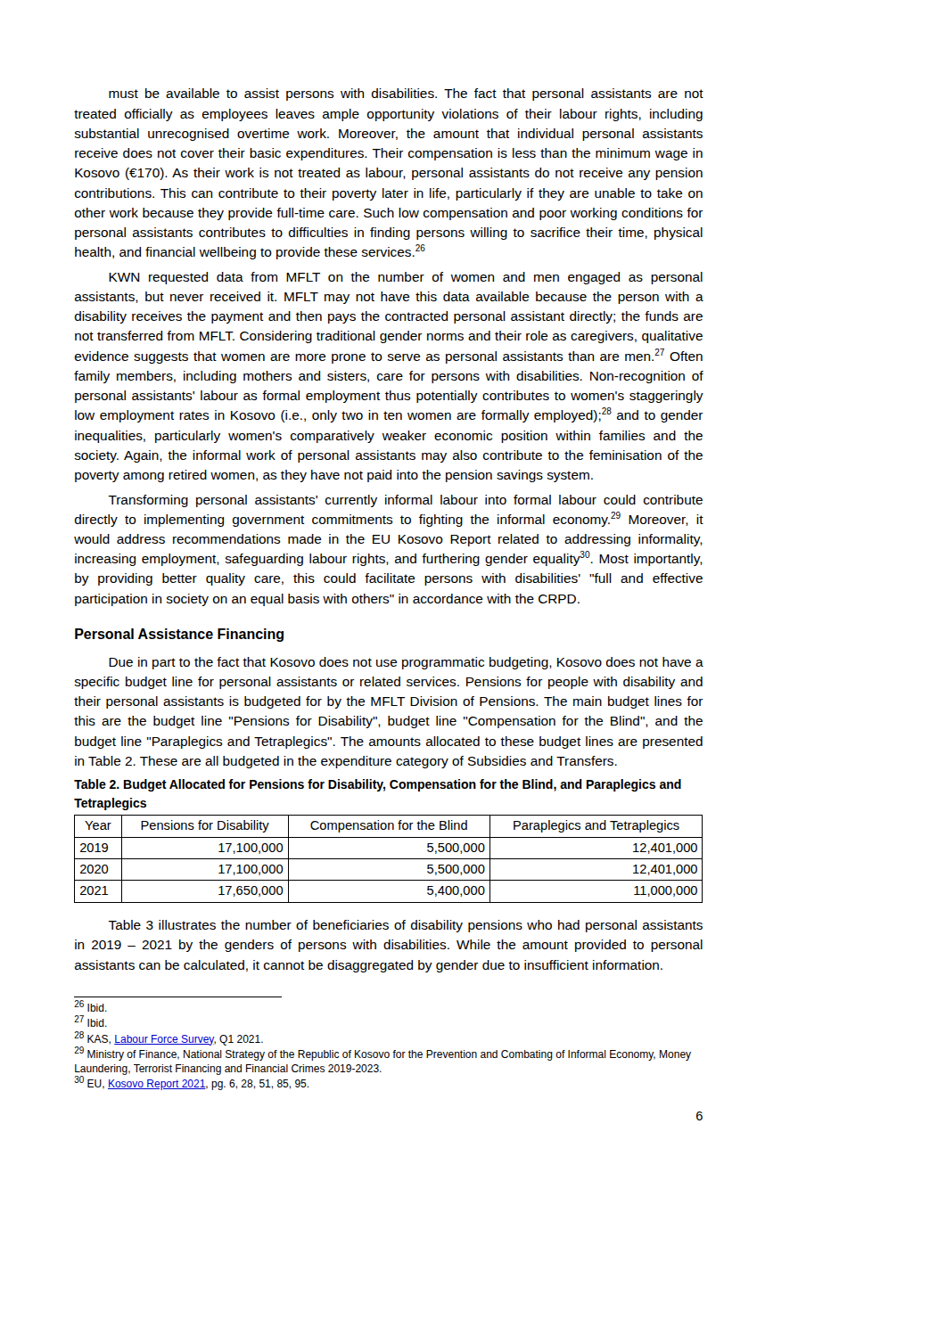must be available to assist persons with disabilities. The fact that personal assistants are not treated officially as employees leaves ample opportunity violations of their labour rights, including substantial unrecognised overtime work. Moreover, the amount that individual personal assistants receive does not cover their basic expenditures. Their compensation is less than the minimum wage in Kosovo (€170). As their work is not treated as labour, personal assistants do not receive any pension contributions. This can contribute to their poverty later in life, particularly if they are unable to take on other work because they provide full-time care. Such low compensation and poor working conditions for personal assistants contributes to difficulties in finding persons willing to sacrifice their time, physical health, and financial wellbeing to provide these services.26
KWN requested data from MFLT on the number of women and men engaged as personal assistants, but never received it. MFLT may not have this data available because the person with a disability receives the payment and then pays the contracted personal assistant directly; the funds are not transferred from MFLT. Considering traditional gender norms and their role as caregivers, qualitative evidence suggests that women are more prone to serve as personal assistants than are men.27 Often family members, including mothers and sisters, care for persons with disabilities. Non-recognition of personal assistants' labour as formal employment thus potentially contributes to women's staggeringly low employment rates in Kosovo (i.e., only two in ten women are formally employed);28 and to gender inequalities, particularly women's comparatively weaker economic position within families and the society. Again, the informal work of personal assistants may also contribute to the feminisation of the poverty among retired women, as they have not paid into the pension savings system.
Transforming personal assistants' currently informal labour into formal labour could contribute directly to implementing government commitments to fighting the informal economy.29 Moreover, it would address recommendations made in the EU Kosovo Report related to addressing informality, increasing employment, safeguarding labour rights, and furthering gender equality30. Most importantly, by providing better quality care, this could facilitate persons with disabilities' "full and effective participation in society on an equal basis with others" in accordance with the CRPD.
Personal Assistance Financing
Due in part to the fact that Kosovo does not use programmatic budgeting, Kosovo does not have a specific budget line for personal assistants or related services. Pensions for people with disability and their personal assistants is budgeted for by the MFLT Division of Pensions. The main budget lines for this are the budget line "Pensions for Disability", budget line "Compensation for the Blind", and the budget line "Paraplegics and Tetraplegics". The amounts allocated to these budget lines are presented in Table 2. These are all budgeted in the expenditure category of Subsidies and Transfers.
Table 2. Budget Allocated for Pensions for Disability, Compensation for the Blind, and Paraplegics and Tetraplegics
| Year | Pensions for Disability | Compensation for the Blind | Paraplegics and Tetraplegics |
| --- | --- | --- | --- |
| 2019 | 17,100,000 | 5,500,000 | 12,401,000 |
| 2020 | 17,100,000 | 5,500,000 | 12,401,000 |
| 2021 | 17,650,000 | 5,400,000 | 11,000,000 |
Table 3 illustrates the number of beneficiaries of disability pensions who had personal assistants in 2019 – 2021 by the genders of persons with disabilities. While the amount provided to personal assistants can be calculated, it cannot be disaggregated by gender due to insufficient information.
26 Ibid.
27 Ibid.
28 KAS, Labour Force Survey, Q1 2021.
29 Ministry of Finance, National Strategy of the Republic of Kosovo for the Prevention and Combating of Informal Economy, Money Laundering, Terrorist Financing and Financial Crimes 2019-2023.
30 EU, Kosovo Report 2021, pg. 6, 28, 51, 85, 95.
6